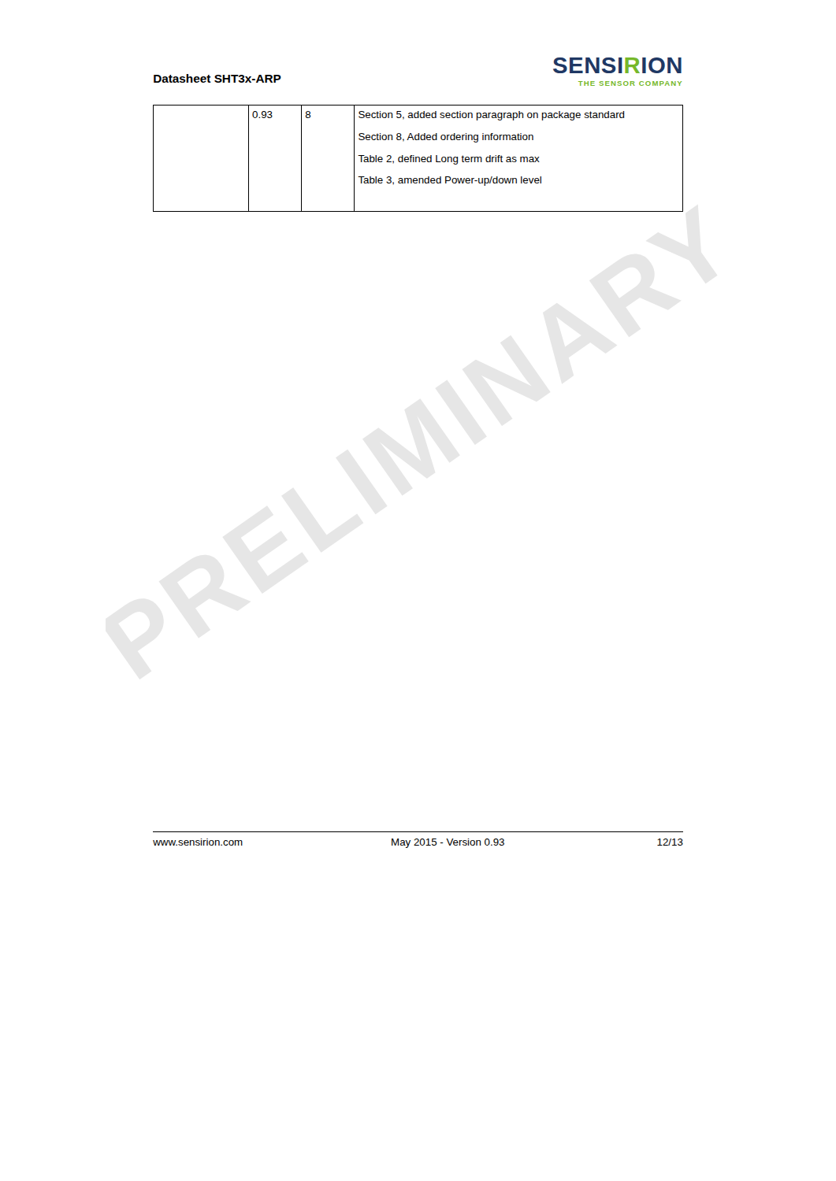PRELIMINARY
Datasheet SHT3x-ARP
SENSIRION
THE SENSOR COMPANY
| | 0.93 | 8 | Section 5, added section paragraph on package standard Section 8, Added ordering information Table 2, defined Long term drift as max Table 3, amended Power-up/down level |
www.sensirion.com
May 2015 - Version 0.93
12/13